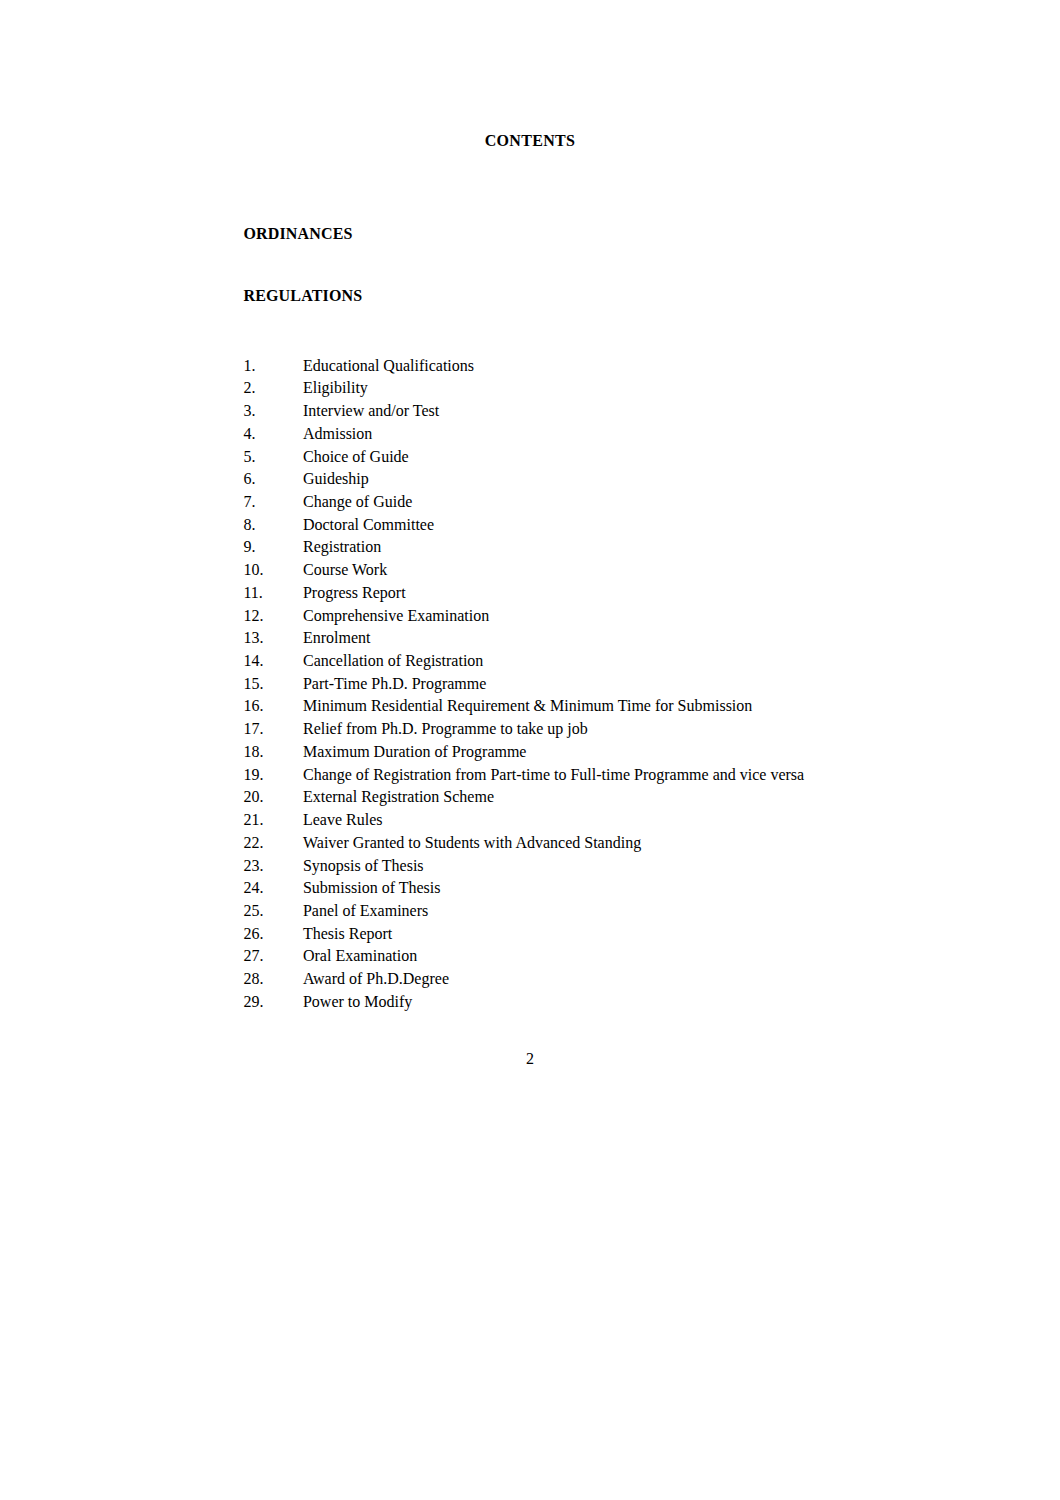CONTENTS
ORDINANCES
REGULATIONS
| 1. | Educational Qualifications |
| 2. | Eligibility |
| 3. | Interview and/or Test |
| 4. | Admission |
| 5. | Choice of Guide |
| 6. | Guideship |
| 7. | Change of Guide |
| 8. | Doctoral Committee |
| 9. | Registration |
| 10. | Course Work |
| 11. | Progress Report |
| 12. | Comprehensive Examination |
| 13. | Enrolment |
| 14. | Cancellation of Registration |
| 15. | Part-Time Ph.D. Programme |
| 16. | Minimum Residential Requirement & Minimum Time for Submission |
| 17. | Relief from Ph.D. Programme to take up job |
| 18. | Maximum Duration of Programme |
| 19. | Change of Registration from Part-time to Full-time Programme and vice versa |
| 20. | External Registration Scheme |
| 21. | Leave Rules |
| 22. | Waiver Granted to Students with Advanced Standing |
| 23. | Synopsis of Thesis |
| 24. | Submission of Thesis |
| 25. | Panel of Examiners |
| 26. | Thesis Report |
| 27. | Oral Examination |
| 28. | Award of Ph.D.Degree |
| 29. | Power to Modify |
2